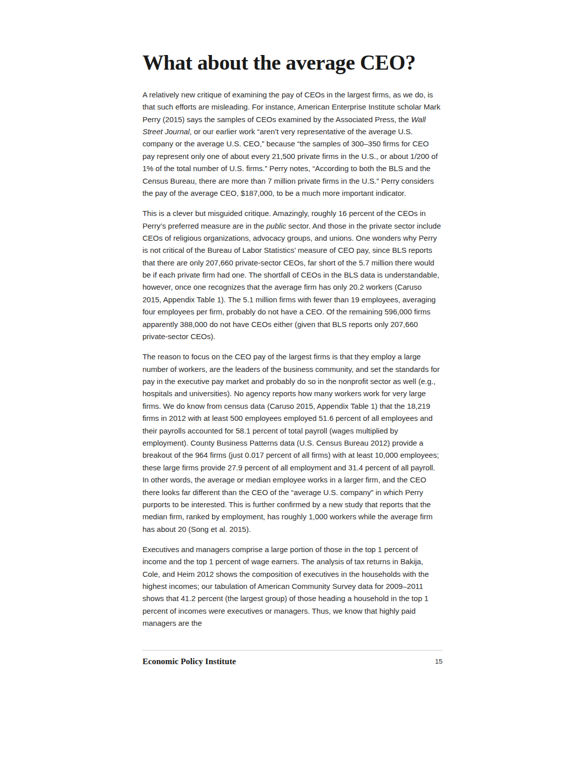What about the average CEO?
A relatively new critique of examining the pay of CEOs in the largest firms, as we do, is that such efforts are misleading. For instance, American Enterprise Institute scholar Mark Perry (2015) says the samples of CEOs examined by the Associated Press, the Wall Street Journal, or our earlier work “aren’t very representative of the average U.S. company or the average U.S. CEO,” because “the samples of 300–350 firms for CEO pay represent only one of about every 21,500 private firms in the U.S., or about 1/200 of 1% of the total number of U.S. firms.” Perry notes, “According to both the BLS and the Census Bureau, there are more than 7 million private firms in the U.S.” Perry considers the pay of the average CEO, $187,000, to be a much more important indicator.
This is a clever but misguided critique. Amazingly, roughly 16 percent of the CEOs in Perry’s preferred measure are in the public sector. And those in the private sector include CEOs of religious organizations, advocacy groups, and unions. One wonders why Perry is not critical of the Bureau of Labor Statistics’ measure of CEO pay, since BLS reports that there are only 207,660 private-sector CEOs, far short of the 5.7 million there would be if each private firm had one. The shortfall of CEOs in the BLS data is understandable, however, once one recognizes that the average firm has only 20.2 workers (Caruso 2015, Appendix Table 1). The 5.1 million firms with fewer than 19 employees, averaging four employees per firm, probably do not have a CEO. Of the remaining 596,000 firms apparently 388,000 do not have CEOs either (given that BLS reports only 207,660 private-sector CEOs).
The reason to focus on the CEO pay of the largest firms is that they employ a large number of workers, are the leaders of the business community, and set the standards for pay in the executive pay market and probably do so in the nonprofit sector as well (e.g., hospitals and universities). No agency reports how many workers work for very large firms. We do know from census data (Caruso 2015, Appendix Table 1) that the 18,219 firms in 2012 with at least 500 employees employed 51.6 percent of all employees and their payrolls accounted for 58.1 percent of total payroll (wages multiplied by employment). County Business Patterns data (U.S. Census Bureau 2012) provide a breakout of the 964 firms (just 0.017 percent of all firms) with at least 10,000 employees; these large firms provide 27.9 percent of all employment and 31.4 percent of all payroll. In other words, the average or median employee works in a larger firm, and the CEO there looks far different than the CEO of the “average U.S. company” in which Perry purports to be interested. This is further confirmed by a new study that reports that the median firm, ranked by employment, has roughly 1,000 workers while the average firm has about 20 (Song et al. 2015).
Executives and managers comprise a large portion of those in the top 1 percent of income and the top 1 percent of wage earners. The analysis of tax returns in Bakija, Cole, and Heim 2012 shows the composition of executives in the households with the highest incomes; our tabulation of American Community Survey data for 2009–2011 shows that 41.2 percent (the largest group) of those heading a household in the top 1 percent of incomes were executives or managers. Thus, we know that highly paid managers are the
Economic Policy Institute
15